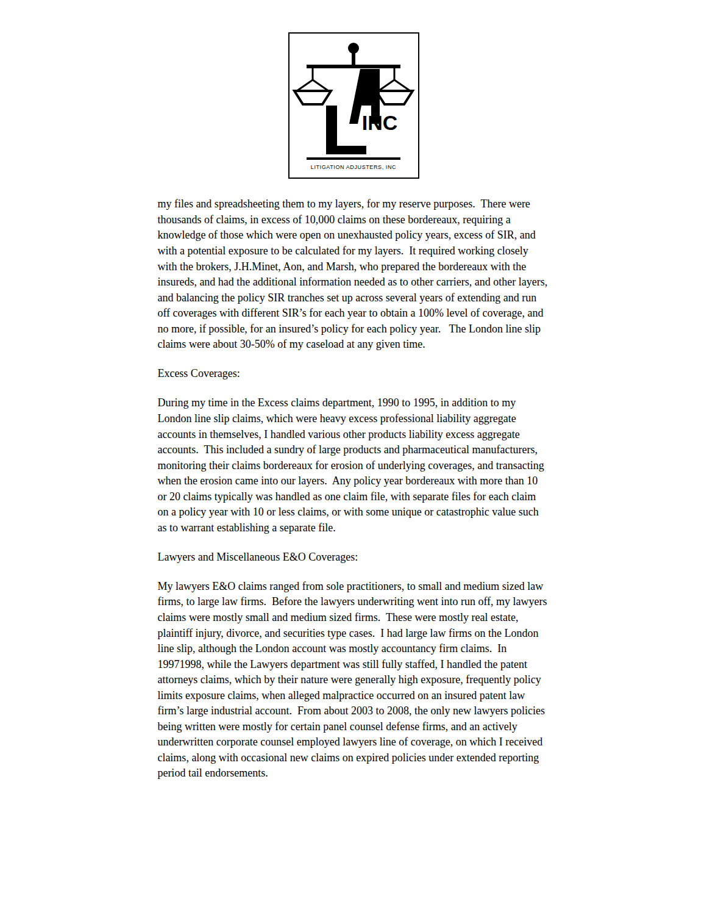INC LITIGATION ADJUSTERS, INC
my files and spreadsheeting them to my layers, for my reserve purposes. There were thousands of claims, in excess of 10,000 claims on these bordereaux, requiring a knowledge of those which were open on unexhausted policy years, excess of SIR, and with a potential exposure to be calculated for my layers. It required working closely with the brokers, J.H.Minet, Aon, and Marsh, who prepared the bordereaux with the insureds, and had the additional information needed as to other carriers, and other layers, and balancing the policy SIR tranches set up across several years of extending and run off coverages with different SIR’s for each year to obtain a 100% level of coverage, and no more, if possible, for an insured’s policy for each policy year. The London line slip claims were about 30-50% of my caseload at any given time.
Excess Coverages:
During my time in the Excess claims department, 1990 to 1995, in addition to my London line slip claims, which were heavy excess professional liability aggregate accounts in themselves, I handled various other products liability excess aggregate accounts. This included a sundry of large products and pharmaceutical manufacturers, monitoring their claims bordereaux for erosion of underlying coverages, and transacting when the erosion came into our layers. Any policy year bordereaux with more than 10 or 20 claims typically was handled as one claim file, with separate files for each claim on a policy year with 10 or less claims, or with some unique or catastrophic value such as to warrant establishing a separate file.
Lawyers and Miscellaneous E&O Coverages:
My lawyers E&O claims ranged from sole practitioners, to small and medium sized law firms, to large law firms. Before the lawyers underwriting went into run off, my lawyers claims were mostly small and medium sized firms. These were mostly real estate, plaintiff injury, divorce, and securities type cases. I had large law firms on the London line slip, although the London account was mostly accountancy firm claims. In 19971998, while the Lawyers department was still fully staffed, I handled the patent attorneys claims, which by their nature were generally high exposure, frequently policy limits exposure claims, when alleged malpractice occurred on an insured patent law firm’s large industrial account. From about 2003 to 2008, the only new lawyers policies being written were mostly for certain panel counsel defense firms, and an actively underwritten corporate counsel employed lawyers line of coverage, on which I received claims, along with occasional new claims on expired policies under extended reporting period tail endorsements.